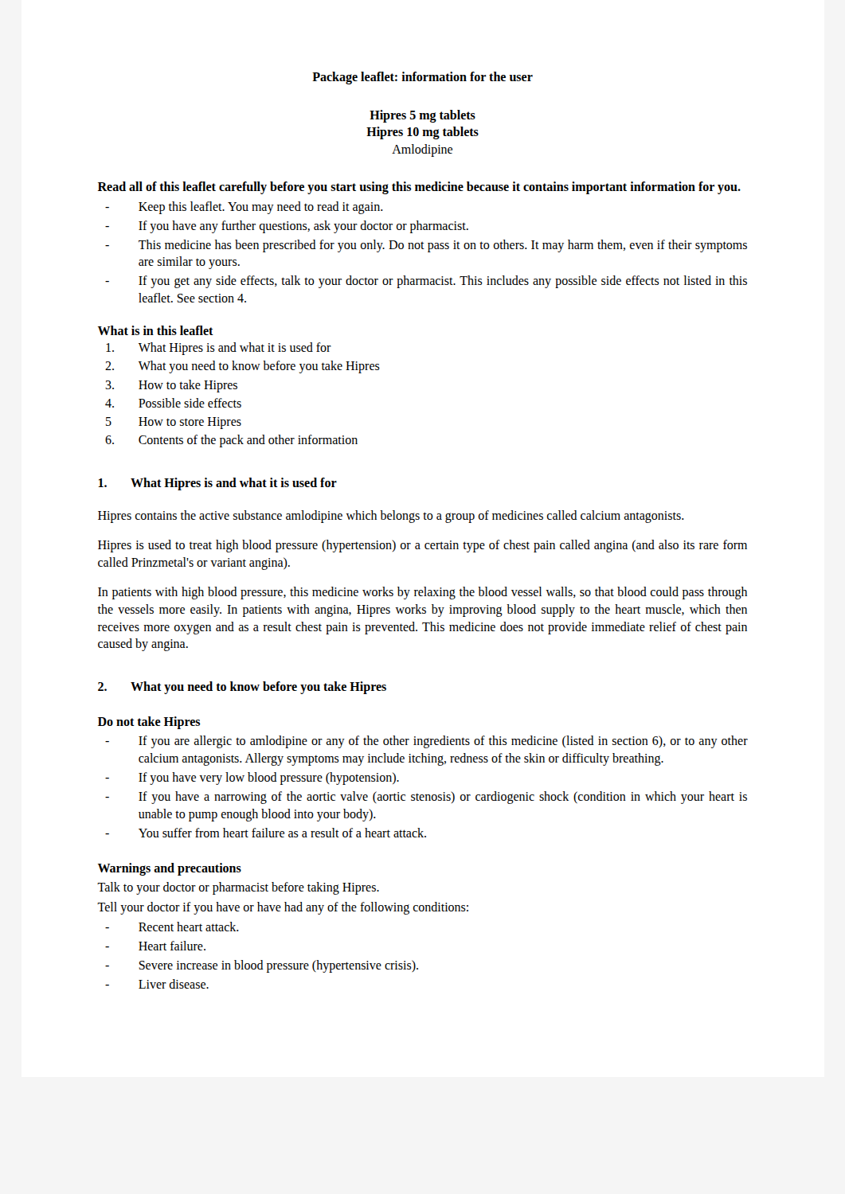Package leaflet: information for the user
Hipres 5 mg tablets
Hipres 10 mg tablets
Amlodipine
Read all of this leaflet carefully before you start using this medicine because it contains important information for you.
Keep this leaflet. You may need to read it again.
If you have any further questions, ask your doctor or pharmacist.
This medicine has been prescribed for you only. Do not pass it on to others. It may harm them, even if their symptoms are similar to yours.
If you get any side effects, talk to your doctor or pharmacist. This includes any possible side effects not listed in this leaflet. See section 4.
What is in this leaflet
1. What Hipres is and what it is used for
2. What you need to know before you take Hipres
3. How to take Hipres
4. Possible side effects
5 How to store Hipres
6. Contents of the pack and other information
1. What Hipres is and what it is used for
Hipres contains the active substance amlodipine which belongs to a group of medicines called calcium antagonists.
Hipres is used to treat high blood pressure (hypertension) or a certain type of chest pain called angina (and also its rare form called Prinzmetal's or variant angina).
In patients with high blood pressure, this medicine works by relaxing the blood vessel walls, so that blood could pass through the vessels more easily. In patients with angina, Hipres works by improving blood supply to the heart muscle, which then receives more oxygen and as a result chest pain is prevented. This medicine does not provide immediate relief of chest pain caused by angina.
2. What you need to know before you take Hipres
Do not take Hipres
If you are allergic to amlodipine or any of the other ingredients of this medicine (listed in section 6), or to any other calcium antagonists. Allergy symptoms may include itching, redness of the skin or difficulty breathing.
If you have very low blood pressure (hypotension).
If you have a narrowing of the aortic valve (aortic stenosis) or cardiogenic shock (condition in which your heart is unable to pump enough blood into your body).
You suffer from heart failure as a result of a heart attack.
Warnings and precautions
Talk to your doctor or pharmacist before taking Hipres.
Tell your doctor if you have or have had any of the following conditions:
Recent heart attack.
Heart failure.
Severe increase in blood pressure (hypertensive crisis).
Liver disease.